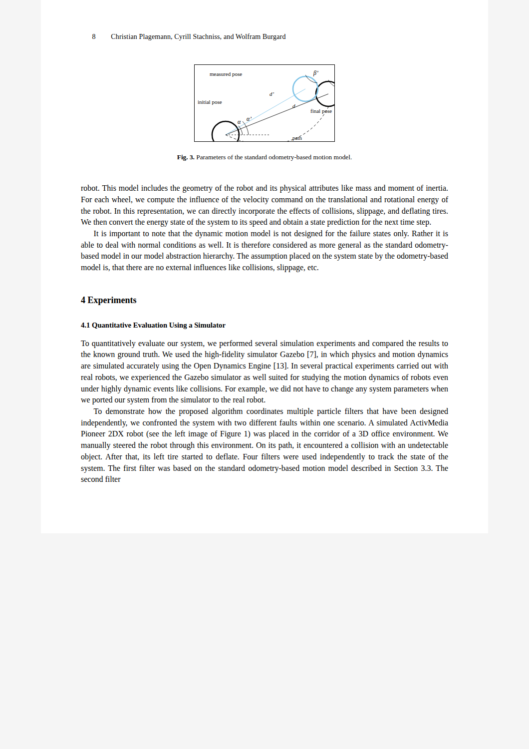8 Christian Plagemann, Cyrill Stachniss, and Wolfram Burgard
measured pose initial pose final pose path d’ d α α’ β β’
Fig. 3. Parameters of the standard odometry-based motion model.
robot. This model includes the geometry of the robot and its physical attributes like mass and moment of inertia. For each wheel, we compute the influence of the velocity command on the translational and rotational energy of the robot. In this representation, we can directly incorporate the effects of collisions, slippage, and deflating tires. We then convert the energy state of the system to its speed and obtain a state prediction for the next time step.
It is important to note that the dynamic motion model is not designed for the failure states only. Rather it is able to deal with normal conditions as well. It is therefore considered as more general as the standard odometry-based model in our model abstraction hierarchy. The assumption placed on the system state by the odometry-based model is, that there are no external influences like collisions, slippage, etc.
4 Experiments
4.1 Quantitative Evaluation Using a Simulator
To quantitatively evaluate our system, we performed several simulation experiments and compared the results to the known ground truth. We used the high-fidelity simulator Gazebo [7], in which physics and motion dynamics are simulated accurately using the Open Dynamics Engine [13]. In several practical experiments carried out with real robots, we experienced the Gazebo simulator as well suited for studying the motion dynamics of robots even under highly dynamic events like collisions. For example, we did not have to change any system parameters when we ported our system from the simulator to the real robot.
To demonstrate how the proposed algorithm coordinates multiple particle filters that have been designed independently, we confronted the system with two different faults within one scenario. A simulated ActivMedia Pioneer 2DX robot (see the left image of Figure 1) was placed in the corridor of a 3D office environment. We manually steered the robot through this environment. On its path, it encountered a collision with an undetectable object. After that, its left tire started to deflate. Four filters were used independently to track the state of the system. The first filter was based on the standard odometry-based motion model described in Section 3.3. The second filter